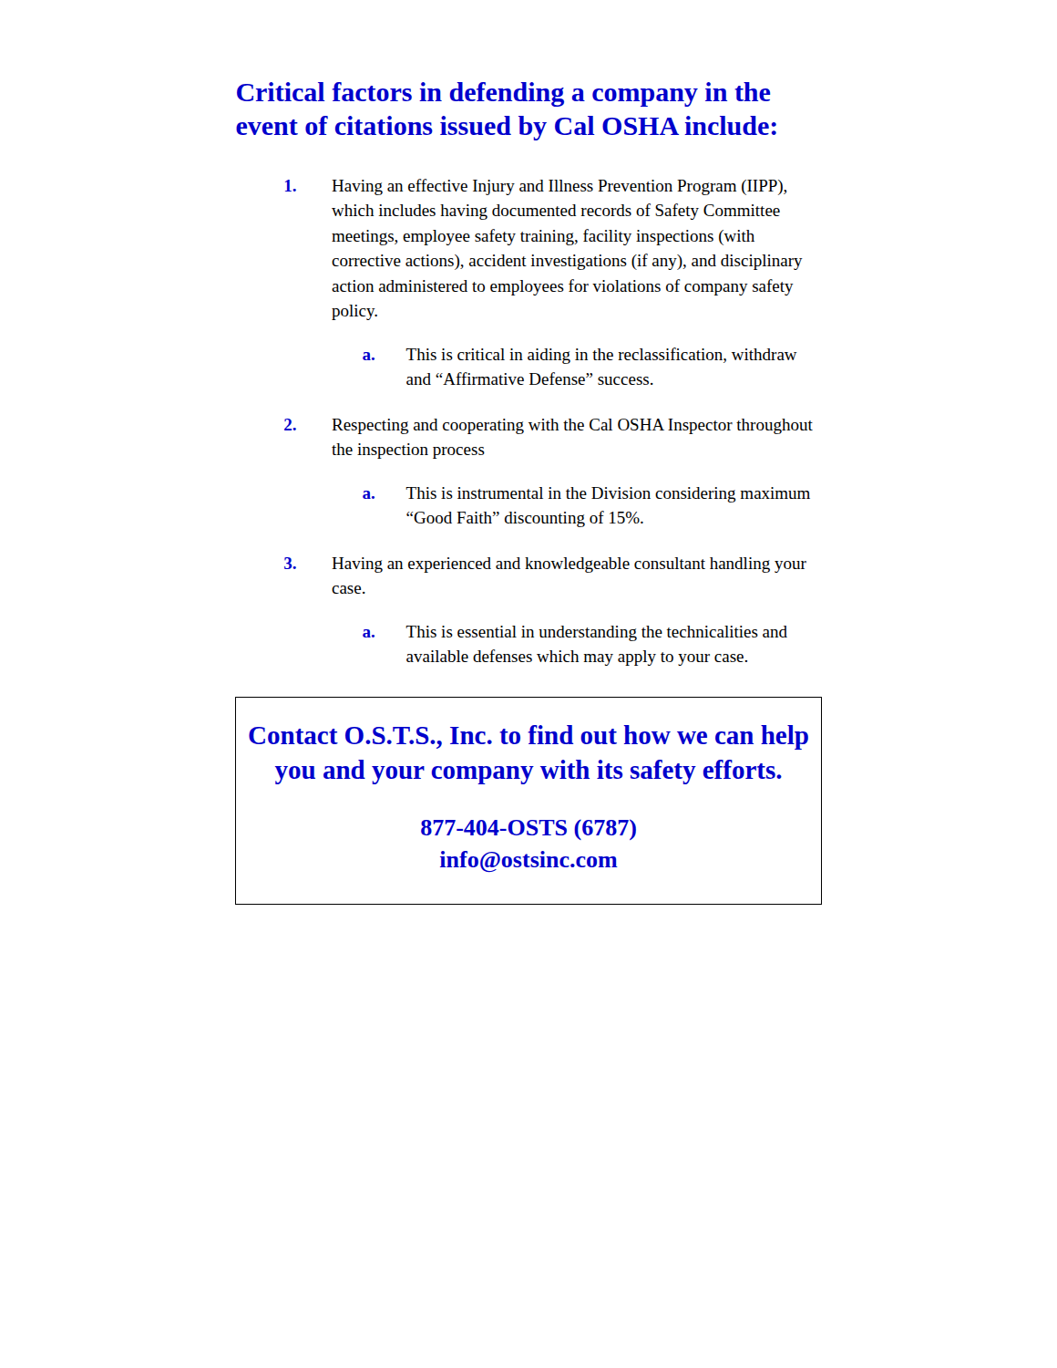Critical factors in defending a company in the event of citations issued by Cal OSHA include:
Having an effective Injury and Illness Prevention Program (IIPP), which includes having documented records of Safety Committee meetings, employee safety training, facility inspections (with corrective actions), accident investigations (if any), and disciplinary action administered to employees for violations of company safety policy.
This is critical in aiding in the reclassification, withdraw and “Affirmative Defense” success.
Respecting and cooperating with the Cal OSHA Inspector throughout the inspection process
This is instrumental in the Division considering maximum “Good Faith” discounting of 15%.
Having an experienced and knowledgeable consultant handling your case.
This is essential in understanding the technicalities and available defenses which may apply to your case.
Contact O.S.T.S., Inc. to find out how we can help you and your company with its safety efforts.
877-404-OSTS (6787)
info@ostsinc.com